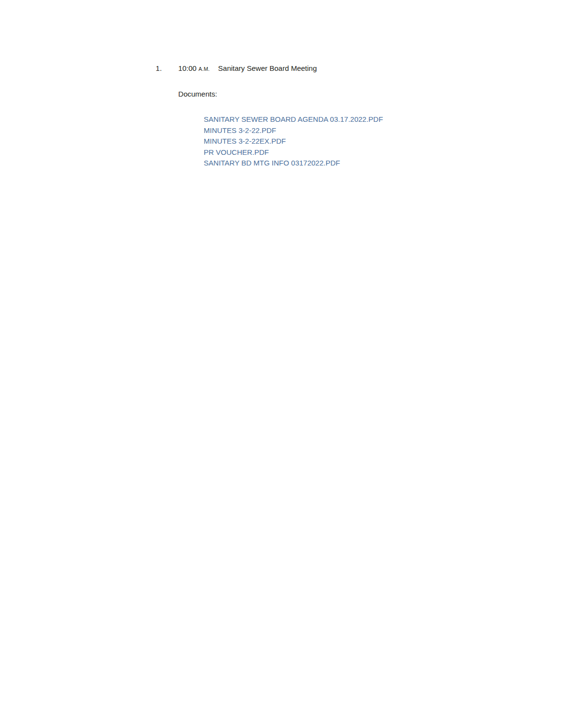1. 10:00 A.M. Sanitary Sewer Board Meeting
Documents:
SANITARY SEWER BOARD AGENDA 03.17.2022.PDF
MINUTES 3-2-22.PDF
MINUTES 3-2-22EX.PDF
PR VOUCHER.PDF
SANITARY BD MTG INFO 03172022.PDF